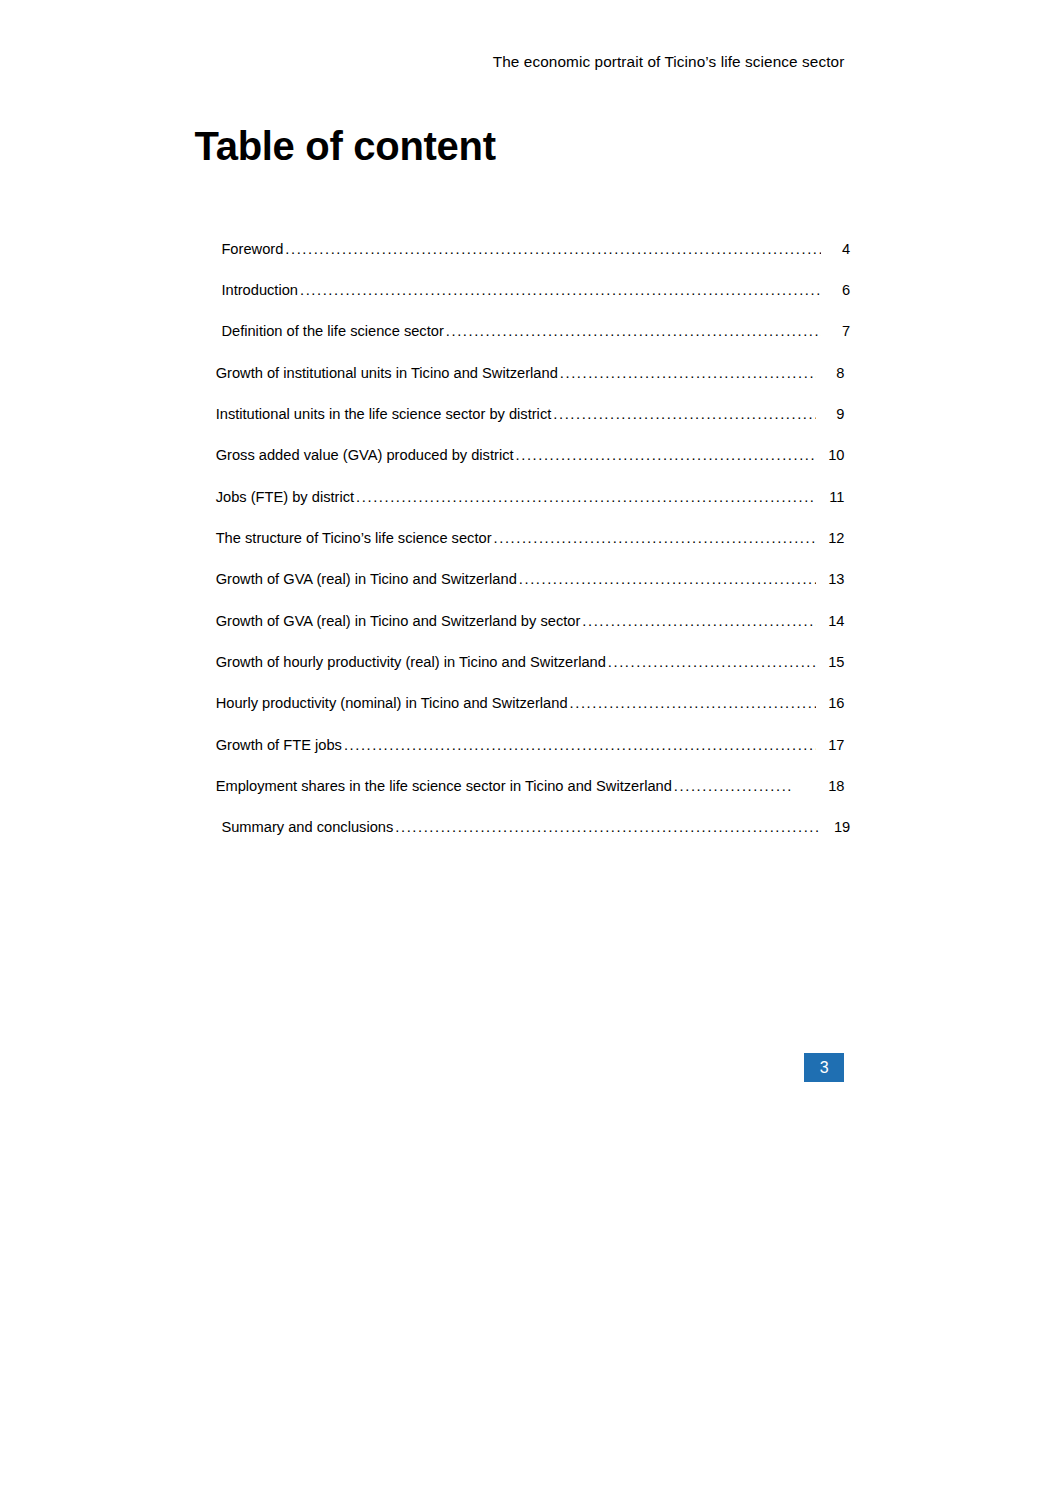The economic portrait of Ticino’s life science sector
Table of content
Foreword .................................................................................................................. 4
Introduction .............................................................................................................. 6
Definition of the life science sector ........................................................................... 7
Growth of institutional units in Ticino and Switzerland ................................................. 8
Institutional units in the life science sector by district .................................................. 9
Gross added value (GVA) produced by district ............................................................ 10
Jobs (FTE) by district ..................................................................................................... 11
The structure of Ticino’s life science sector ................................................................. 12
Growth of GVA (real) in Ticino and Switzerland ............................................................ 13
Growth of GVA (real) in Ticino and Switzerland by sector ............................................. 14
Growth of hourly productivity (real) in Ticino and Switzerland ...................................... 15
Hourly productivity (nominal) in Ticino and Switzerland ................................................ 16
Growth of FTE jobs ....................................................................................................... 17
Employment shares in the life science sector in Ticino and Switzerland ..................... 18
Summary and conclusions ........................................................................................... 19
3